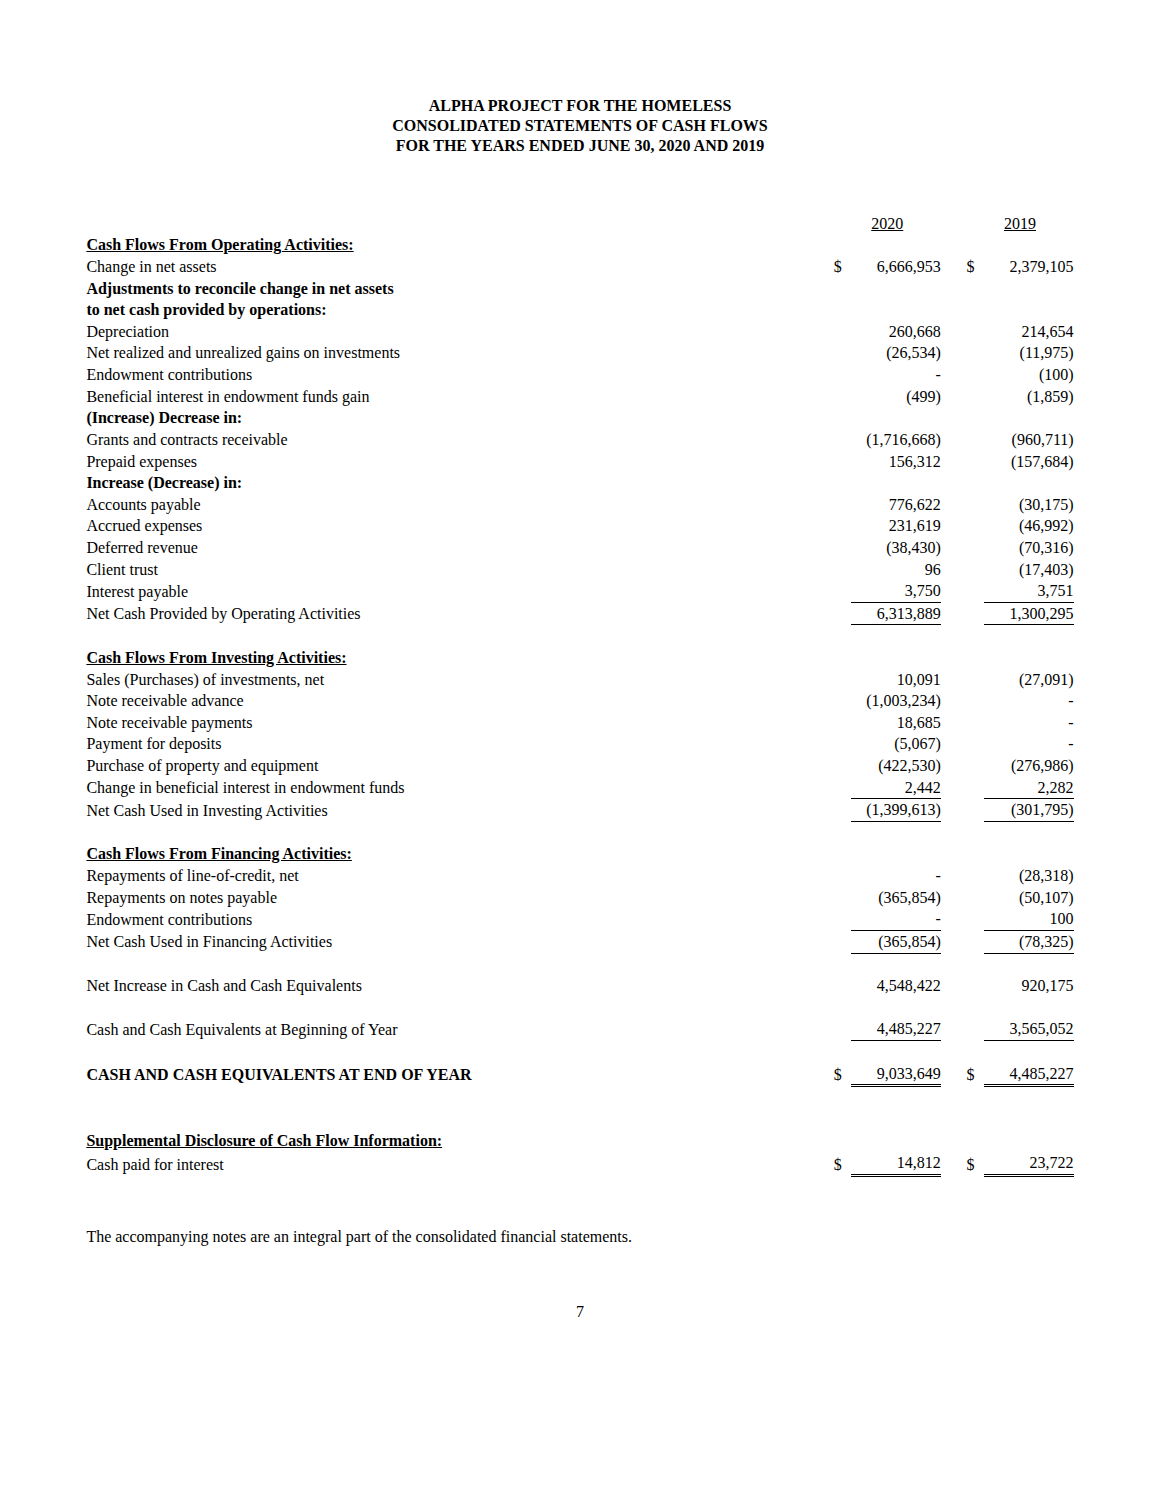ALPHA PROJECT FOR THE HOMELESS
CONSOLIDATED STATEMENTS OF CASH FLOWS
FOR THE YEARS ENDED JUNE 30, 2020 AND 2019
| | 2020 | | 2019 |
| Cash Flows From Operating Activities: | | | | | |
| Change in net assets | $ | 6,666,953 | | $ | 2,379,105 |
| Adjustments to reconcile change in net assets | | | | | |
| to net cash provided by operations: | | | | | |
| Depreciation | | 260,668 | | | 214,654 |
| Net realized and unrealized gains on investments | | (26,534) | | | (11,975) |
| Endowment contributions | | - | | | (100) |
| Beneficial interest in endowment funds gain | | (499) | | | (1,859) |
| (Increase) Decrease in: | | | | | |
| Grants and contracts receivable | | (1,716,668) | | | (960,711) |
| Prepaid expenses | | 156,312 | | | (157,684) |
| Increase (Decrease) in: | | | | | |
| Accounts payable | | 776,622 | | | (30,175) |
| Accrued expenses | | 231,619 | | | (46,992) |
| Deferred revenue | | (38,430) | | | (70,316) |
| Client trust | | 96 | | | (17,403) |
| Interest payable | | 3,750 | | | 3,751 |
| Net Cash Provided by Operating Activities | | 6,313,889 | | | 1,300,295 |
| Cash Flows From Investing Activities: | | | | | |
| Sales (Purchases) of investments, net | | 10,091 | | | (27,091) |
| Note receivable advance | | (1,003,234) | | | - |
| Note receivable payments | | 18,685 | | | - |
| Payment for deposits | | (5,067) | | | - |
| Purchase of property and equipment | | (422,530) | | | (276,986) |
| Change in beneficial interest in endowment funds | | 2,442 | | | 2,282 |
| Net Cash Used in Investing Activities | | (1,399,613) | | | (301,795) |
| Cash Flows From Financing Activities: | | | | | |
| Repayments of line-of-credit, net | | - | | | (28,318) |
| Repayments on notes payable | | (365,854) | | | (50,107) |
| Endowment contributions | | - | | | 100 |
| Net Cash Used in Financing Activities | | (365,854) | | | (78,325) |
| Net Increase in Cash and Cash Equivalents | | 4,548,422 | | | 920,175 |
| Cash and Cash Equivalents at Beginning of Year | | 4,485,227 | | | 3,565,052 |
| CASH AND CASH EQUIVALENTS AT END OF YEAR | $ | 9,033,649 | | $ | 4,485,227 |
| Supplemental Disclosure of Cash Flow Information: | | | | | |
| Cash paid for interest | $ | 14,812 | | $ | 23,722 |
The accompanying notes are an integral part of the consolidated financial statements.
7